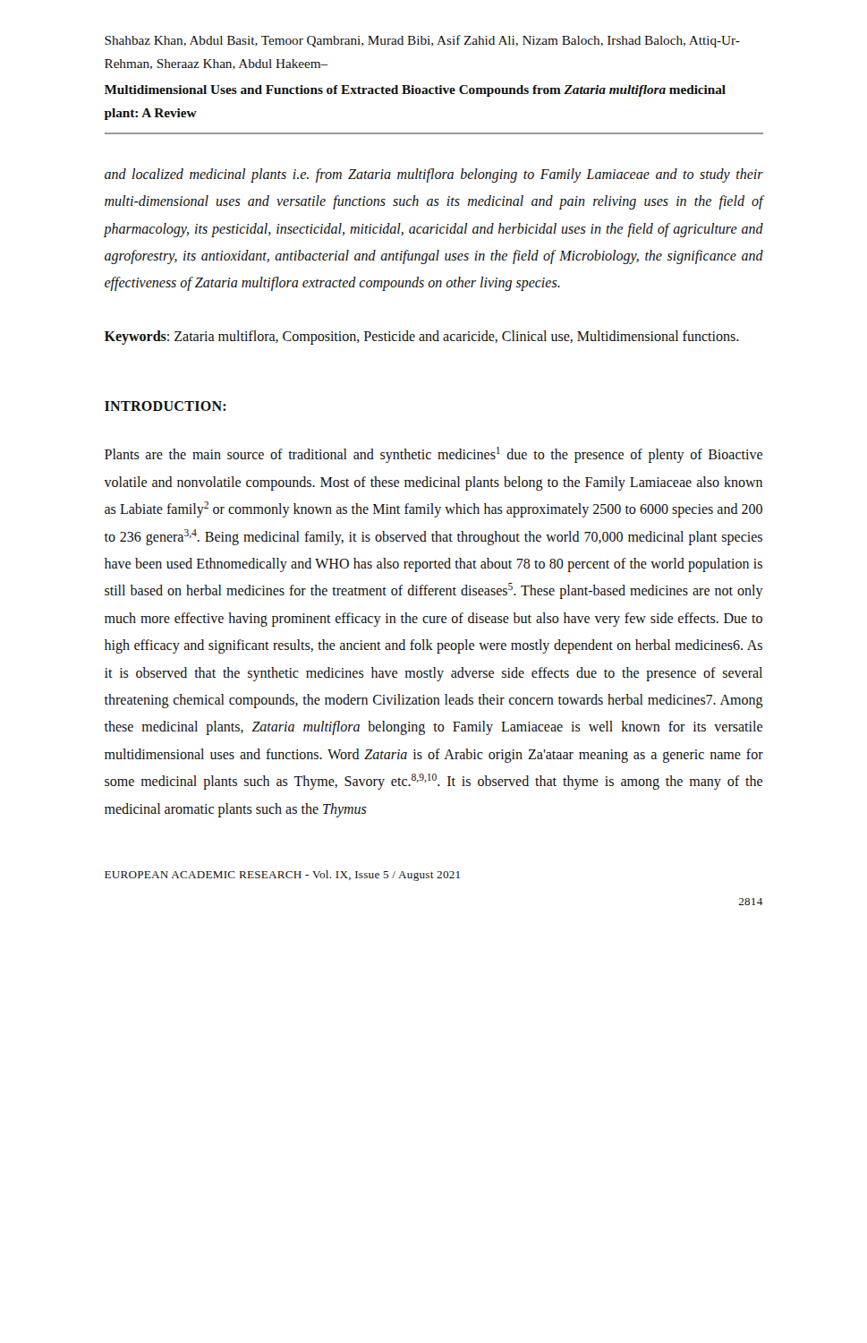Shahbaz Khan, Abdul Basit, Temoor Qambrani, Murad Bibi, Asif Zahid Ali, Nizam Baloch, Irshad Baloch, Attiq-Ur-Rehman, Sheraaz Khan, Abdul Hakeem–
Multidimensional Uses and Functions of Extracted Bioactive Compounds from Zataria multiflora medicinal plant: A Review
and localized medicinal plants i.e. from Zataria multiflora belonging to Family Lamiaceae and to study their multi-dimensional uses and versatile functions such as its medicinal and pain reliving uses in the field of pharmacology, its pesticidal, insecticidal, miticidal, acaricidal and herbicidal uses in the field of agriculture and agroforestry, its antioxidant, antibacterial and antifungal uses in the field of Microbiology, the significance and effectiveness of Zataria multiflora extracted compounds on other living species.
Keywords: Zataria multiflora, Composition, Pesticide and acaricide, Clinical use, Multidimensional functions.
INTRODUCTION:
Plants are the main source of traditional and synthetic medicines1 due to the presence of plenty of Bioactive volatile and nonvolatile compounds. Most of these medicinal plants belong to the Family Lamiaceae also known as Labiate family2 or commonly known as the Mint family which has approximately 2500 to 6000 species and 200 to 236 genera3,4. Being medicinal family, it is observed that throughout the world 70,000 medicinal plant species have been used Ethnomedically and WHO has also reported that about 78 to 80 percent of the world population is still based on herbal medicines for the treatment of different diseases5. These plant-based medicines are not only much more effective having prominent efficacy in the cure of disease but also have very few side effects. Due to high efficacy and significant results, the ancient and folk people were mostly dependent on herbal medicines6. As it is observed that the synthetic medicines have mostly adverse side effects due to the presence of several threatening chemical compounds, the modern Civilization leads their concern towards herbal medicines7. Among these medicinal plants, Zataria multiflora belonging to Family Lamiaceae is well known for its versatile multidimensional uses and functions. Word Zataria is of Arabic origin Za'ataar meaning as a generic name for some medicinal plants such as Thyme, Savory etc.8,9,10. It is observed that thyme is among the many of the medicinal aromatic plants such as the Thymus
EUROPEAN ACADEMIC RESEARCH - Vol. IX, Issue 5 / August 2021
2814